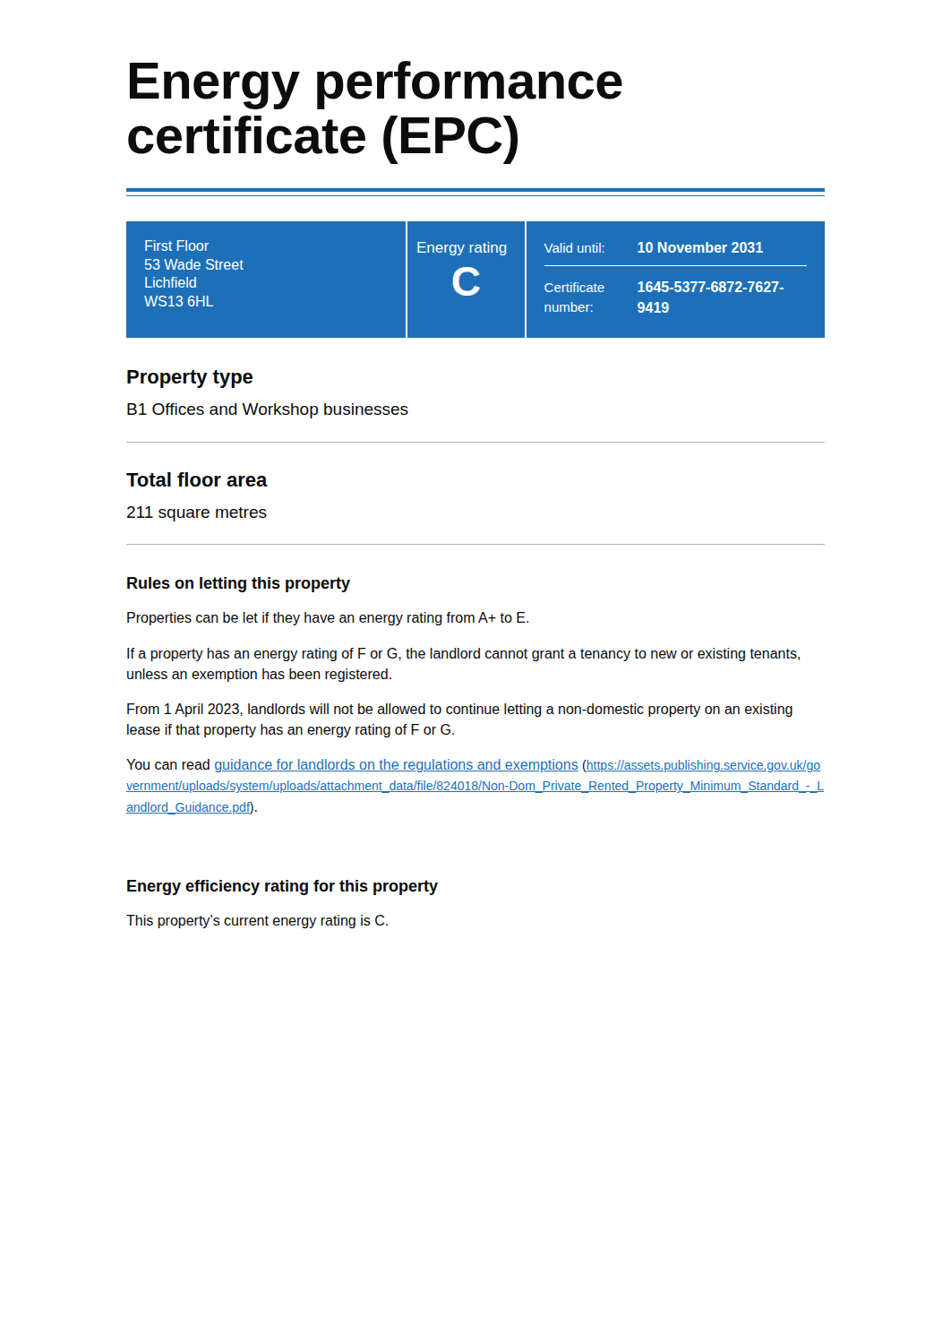Energy performance certificate (EPC)
First Floor
53 Wade Street
Lichfield
WS13 6HL
Energy rating C
Valid until: 10 November 2031
Certificate number: 1645-5377-6872-7627-9419
Property type
B1 Offices and Workshop businesses
Total floor area
211 square metres
Rules on letting this property
Properties can be let if they have an energy rating from A+ to E.
If a property has an energy rating of F or G, the landlord cannot grant a tenancy to new or existing tenants, unless an exemption has been registered.
From 1 April 2023, landlords will not be allowed to continue letting a non-domestic property on an existing lease if that property has an energy rating of F or G.
You can read guidance for landlords on the regulations and exemptions (https://assets.publishing.service.gov.uk/government/uploads/system/uploads/attachment_data/file/824018/Non-Dom_Private_Rented_Property_Minimum_Standard_-_Landlord_Guidance.pdf).
Energy efficiency rating for this property
This property’s current energy rating is C.